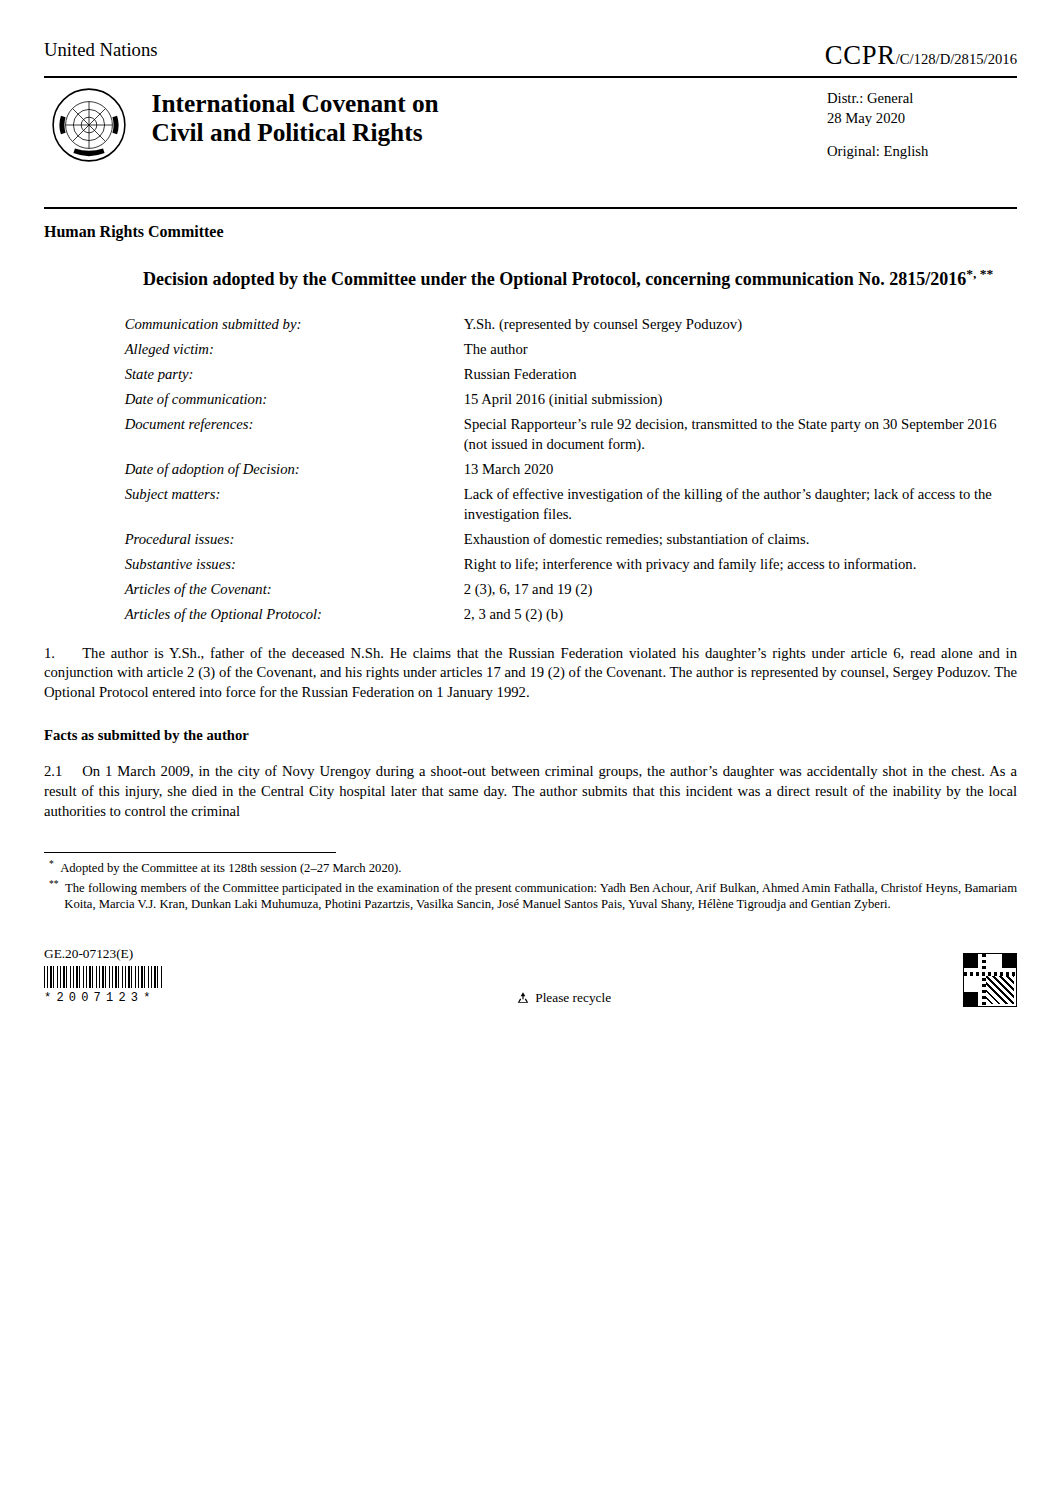United Nations
CCPR/C/128/D/2815/2016
International Covenant on
Civil and Political Rights
Distr.: General
28 May 2020
Original: English
Human Rights Committee
Decision adopted by the Committee under the Optional Protocol, concerning communication No. 2815/2016*, **
| Communication submitted by: | Y.Sh. (represented by counsel Sergey Poduzov) |
| Alleged victim: | The author |
| State party: | Russian Federation |
| Date of communication: | 15 April 2016 (initial submission) |
| Document references: | Special Rapporteur’s rule 92 decision, transmitted to the State party on 30 September 2016 (not issued in document form). |
| Date of adoption of Decision: | 13 March 2020 |
| Subject matters: | Lack of effective investigation of the killing of the author’s daughter; lack of access to the investigation files. |
| Procedural issues: | Exhaustion of domestic remedies; substantiation of claims. |
| Substantive issues: | Right to life; interference with privacy and family life; access to information. |
| Articles of the Covenant: | 2 (3), 6, 17 and 19 (2) |
| Articles of the Optional Protocol: | 2, 3 and 5 (2) (b) |
1. The author is Y.Sh., father of the deceased N.Sh. He claims that the Russian Federation violated his daughter’s rights under article 6, read alone and in conjunction with article 2 (3) of the Covenant, and his rights under articles 17 and 19 (2) of the Covenant. The author is represented by counsel, Sergey Poduzov. The Optional Protocol entered into force for the Russian Federation on 1 January 1992.
Facts as submitted by the author
2.1 On 1 March 2009, in the city of Novy Urengoy during a shoot-out between criminal groups, the author’s daughter was accidentally shot in the chest. As a result of this injury, she died in the Central City hospital later that same day. The author submits that this incident was a direct result of the inability by the local authorities to control the criminal
* Adopted by the Committee at its 128th session (2–27 March 2020).
** The following members of the Committee participated in the examination of the present communication: Yadh Ben Achour, Arif Bulkan, Ahmed Amin Fathalla, Christof Heyns, Bamariam Koita, Marcia V.J. Kran, Dunkan Laki Muhumuza, Photini Pazartzis, Vasilka Sancin, José Manuel Santos Pais, Yuval Shany, Hélène Tigroudja and Gentian Zyberi.
GE.20-07123(E)
* 2 0 0 7 1 2 3 *
Please recycle